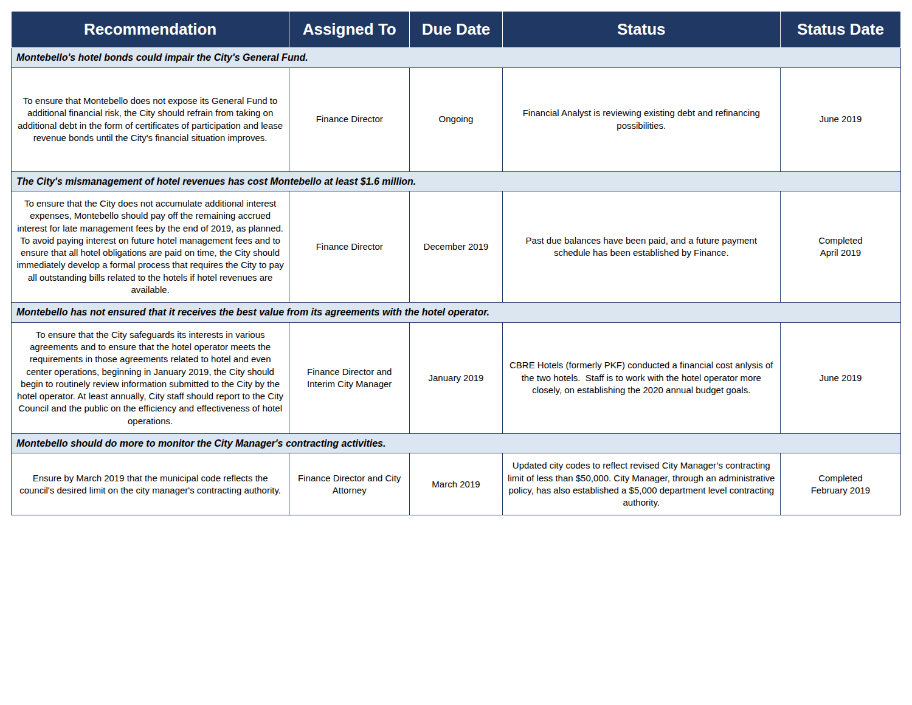| Recommendation | Assigned To | Due Date | Status | Status Date |
| --- | --- | --- | --- | --- |
| Montebello's hotel bonds could impair the City's General Fund. |
| To ensure that Montebello does not expose its General Fund to additional financial risk, the City should refrain from taking on additional debt in the form of certificates of participation and lease revenue bonds until the City's financial situation improves. | Finance Director | Ongoing | Financial Analyst is reviewing existing debt and refinancing possibilities. | June 2019 |
| The City's mismanagement of hotel revenues has cost Montebello at least $1.6 million. |
| To ensure that the City does not accumulate additional interest expenses, Montebello should pay off the remaining accrued interest for late management fees by the end of 2019, as planned. To avoid paying interest on future hotel management fees and to ensure that all hotel obligations are paid on time, the City should immediately develop a formal process that requires the City to pay all outstanding bills related to the hotels if hotel revenues are available. | Finance Director | December 2019 | Past due balances have been paid, and a future payment schedule has been established by Finance. | Completed April 2019 |
| Montebello has not ensured that it receives the best value from its agreements with the hotel operator. |
| To ensure that the City safeguards its interests in various agreements and to ensure that the hotel operator meets the requirements in those agreements related to hotel and even center operations, beginning in January 2019, the City should begin to routinely review information submitted to the City by the hotel operator. At least annually, City staff should report to the City Council and the public on the efficiency and effectiveness of hotel operations. | Finance Director and Interim City Manager | January 2019 | CBRE Hotels (formerly PKF) conducted a financial cost anlysis of the two hotels. Staff is to work with the hotel operator more closely, on establishing the 2020 annual budget goals. | June 2019 |
| Montebello should do more to monitor the City Manager's contracting activities. |
| Ensure by March 2019 that the municipal code reflects the council's desired limit on the city manager's contracting authority. | Finance Director and City Attorney | March 2019 | Updated city codes to reflect revised City Manager’s contracting limit of less than $50,000. City Manager, through an administrative policy, has also established a $5,000 department level contracting authority. | Completed February 2019 |